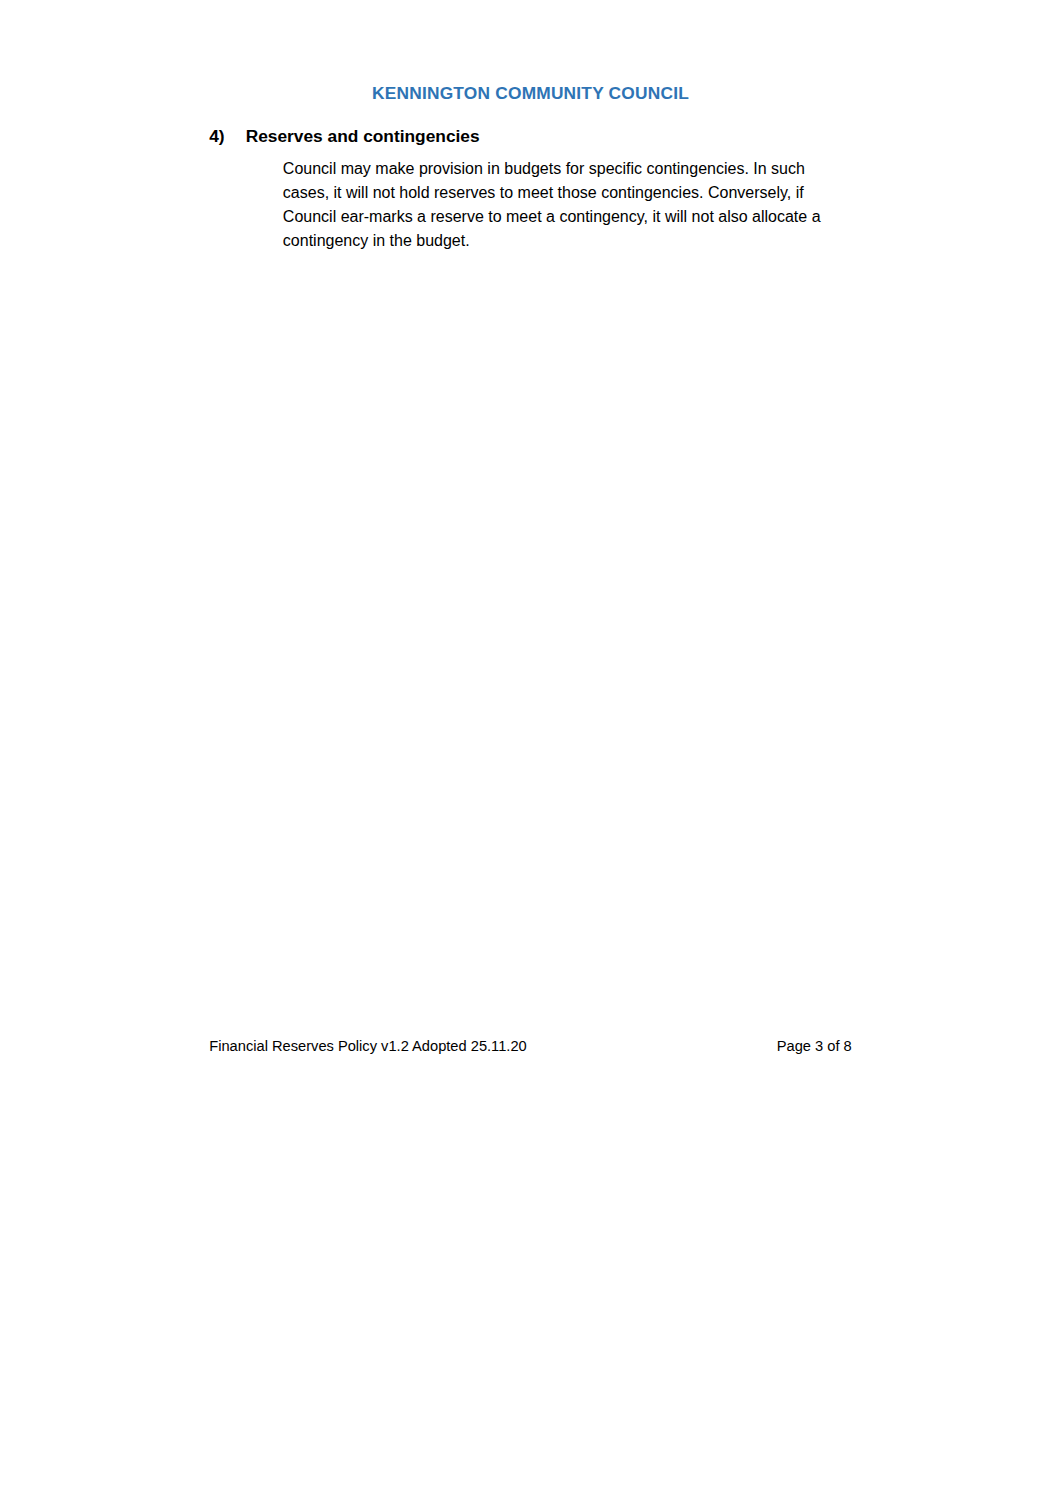KENNINGTON COMMUNITY COUNCIL
4) Reserves and contingencies
Council may make provision in budgets for specific contingencies. In such cases, it will not hold reserves to meet those contingencies. Conversely, if Council ear-marks a reserve to meet a contingency, it will not also allocate a contingency in the budget.
Financial Reserves Policy v1.2 Adopted 25.11.20
Page 3 of 8